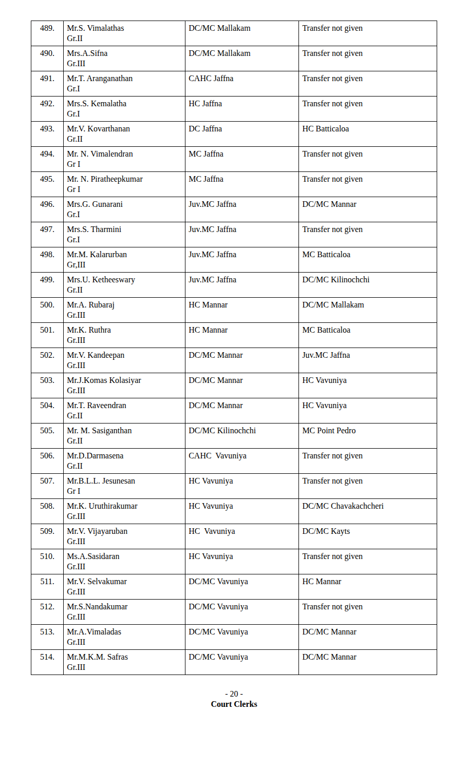| 489. | Mr.S. Vimalathas Gr.II | DC/MC Mallakam | Transfer not given |
| 490. | Mrs.A.Sifna Gr.III | DC/MC Mallakam | Transfer not given |
| 491. | Mr.T. Aranganathan Gr.I | CAHC Jaffna | Transfer not given |
| 492. | Mrs.S. Kemalatha Gr.I | HC Jaffna | Transfer not given |
| 493. | Mr.V. Kovarthanan Gr.II | DC Jaffna | HC Batticaloa |
| 494. | Mr. N. Vimalendran Gr I | MC Jaffna | Transfer not given |
| 495. | Mr. N. Piratheepkumar Gr I | MC Jaffna | Transfer not given |
| 496. | Mrs.G. Gunarani Gr.I | Juv.MC Jaffna | DC/MC Mannar |
| 497. | Mrs.S. Tharmini Gr.I | Juv.MC Jaffna | Transfer not given |
| 498. | Mr.M. Kalarurban Gr,III | Juv.MC Jaffna | MC Batticaloa |
| 499. | Mrs.U. Ketheeswary Gr.II | Juv.MC Jaffna | DC/MC Kilinochchi |
| 500. | Mr.A. Rubaraj Gr.III | HC Mannar | DC/MC Mallakam |
| 501. | Mr.K. Ruthra Gr.III | HC Mannar | MC Batticaloa |
| 502. | Mr.V. Kandeepan Gr.III | DC/MC Mannar | Juv.MC Jaffna |
| 503. | Mr.J.Komas Kolasiyar Gr.III | DC/MC Mannar | HC Vavuniya |
| 504. | Mr.T. Raveendran Gr.II | DC/MC Mannar | HC Vavuniya |
| 505. | Mr. M. Sasiganthan Gr.II | DC/MC Kilinochchi | MC Point Pedro |
| 506. | Mr.D.Darmasena Gr.II | CAHC Vavuniya | Transfer not given |
| 507. | Mr.B.L.L. Jesunesan Gr I | HC Vavuniya | Transfer not given |
| 508. | Mr.K. Uruthirakumar Gr.III | HC Vavuniya | DC/MC Chavakachcheri |
| 509. | Mr.V. Vijayaruban Gr.III | HC Vavuniya | DC/MC Kayts |
| 510. | Ms.A.Sasidaran Gr.III | HC Vavuniya | Transfer not given |
| 511. | Mr.V. Selvakumar Gr.III | DC/MC Vavuniya | HC Mannar |
| 512. | Mr.S.Nandakumar Gr.III | DC/MC Vavuniya | Transfer not given |
| 513. | Mr.A.Vimaladas Gr.III | DC/MC Vavuniya | DC/MC Mannar |
| 514. | Mr.M.K.M. Safras Gr.III | DC/MC Vavuniya | DC/MC Mannar |
- 20 -
Court Clerks